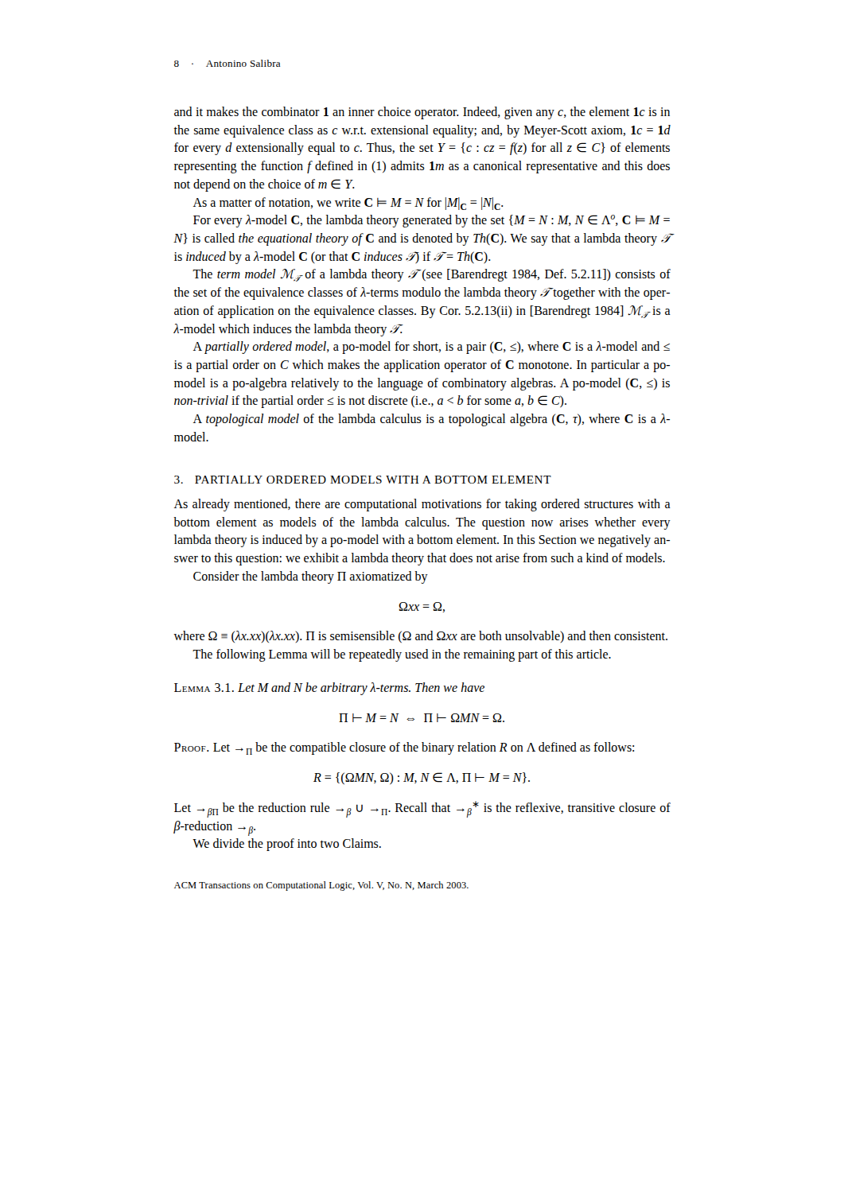8·Antonino Salibra
and it makes the combinator 1 an inner choice operator. Indeed, given any c, the element 1 c is in the same equivalence class as c w.r.t. extensional equality; and, by Meyer-Scott axiom, 1 c = 1 d for every d extensionally equal to c. Thus, the set Y = {c : cz = f(z) for all z ∈ C} of elements representing the function f defined in (1) admits 1 m as a canonical representative and this does not depend on the choice of m ∈ Y.
As a matter of notation, we write C ⊨ M = N for |M|C = |N|C.
For every λ-model C, the lambda theory generated by the set {M = N : M, N ∈ Λo, C ⊨ M = N} is called the equational theory of C and is denoted by Th(C). We say that a lambda theory 𝒯 is induced by a λ-model C (or that C induces 𝒯) if 𝒯 = Th(C).
The term model ℳ𝒯 of a lambda theory 𝒯 (see [Barendregt 1984, Def. 5.2.11]) consists of the set of the equivalence classes of λ-terms modulo the lambda theory 𝒯 together with the operation of application on the equivalence classes. By Cor. 5.2.13(ii) in [Barendregt 1984] ℳ𝒯 is a λ-model which induces the lambda theory 𝒯.
A partially ordered model, a po-model for short, is a pair (C, ≤), where C is a λ-model and ≤ is a partial order on C which makes the application operator of C monotone. In particular a po-model is a po-algebra relatively to the language of combinatory algebras. A po-model (C, ≤) is non-trivial if the partial order ≤ is not discrete (i.e., a < b for some a, b ∈ C).
A topological model of the lambda calculus is a topological algebra (C, τ), where C is a λ-model.
3. Partially ordered models with a bottom element
As already mentioned, there are computational motivations for taking ordered structures with a bottom element as models of the lambda calculus. The question now arises whether every lambda theory is induced by a po-model with a bottom element. In this Section we negatively answer to this question: we exhibit a lambda theory that does not arise from such a kind of models.
Consider the lambda theory Π axiomatized by
Ωxx = Ω,
where Ω ≡ (λx.xx)(λx.xx). Π is semisensible (Ω and Ωxx are both unsolvable) and then consistent.
The following Lemma will be repeatedly used in the remaining part of this article.
Lemma 3.1. Let M and N be arbitrary λ-terms. Then we have
Π ⊢ M = N ⇔ Π ⊢ ΩMN = Ω.
Proof. Let →Π be the compatible closure of the binary relation R on Λ defined as follows:
R = {(ΩMN, Ω) : M, N ∈ Λ, Π ⊢ M = N}.
Let →β Π be the reduction rule →β ∪ →Π. Recall that →β∗ is the reflexive, transitive closure of β-reduction →β.
We divide the proof into two Claims.
ACM Transactions on Computational Logic, Vol. V, No. N, March 2003.